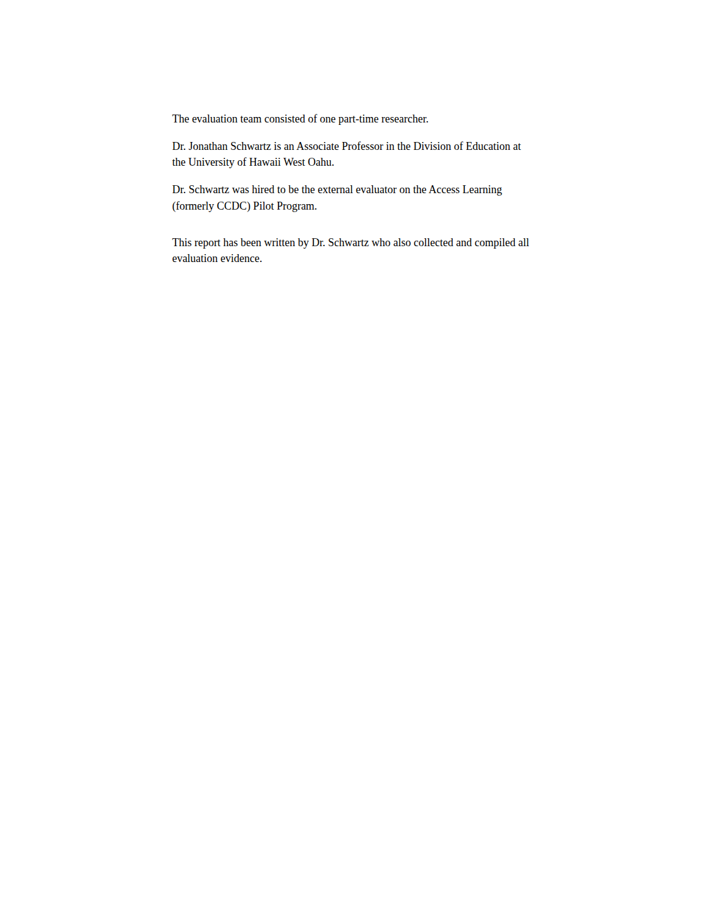The evaluation team consisted of one part-time researcher.
Dr. Jonathan Schwartz is an Associate Professor in the Division of Education at the University of Hawaii West Oahu.
Dr. Schwartz was hired to be the external evaluator on the Access Learning (formerly CCDC) Pilot Program.
This report has been written by Dr. Schwartz who also collected and compiled all evaluation evidence.